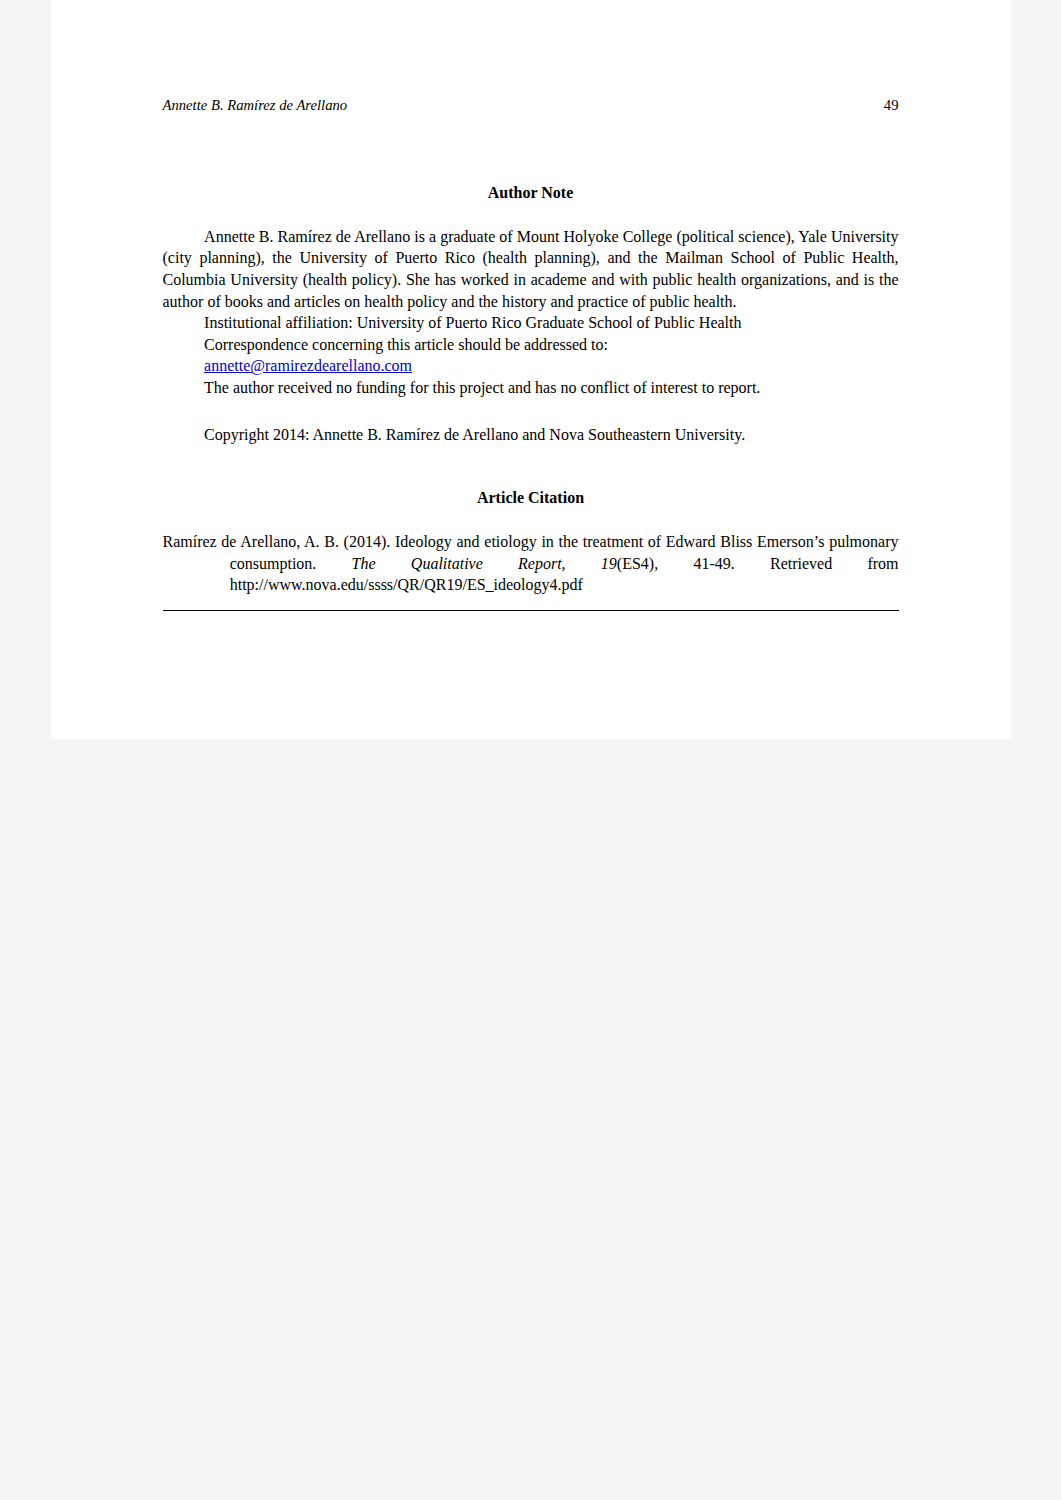Annette B. Ramírez de Arellano 49
Author Note
Annette B. Ramírez de Arellano is a graduate of Mount Holyoke College (political science), Yale University (city planning), the University of Puerto Rico (health planning), and the Mailman School of Public Health, Columbia University (health policy). She has worked in academe and with public health organizations, and is the author of books and articles on health policy and the history and practice of public health.
Institutional affiliation: University of Puerto Rico Graduate School of Public Health
Correspondence concerning this article should be addressed to:
annette@ramirezdearellano.com
The author received no funding for this project and has no conflict of interest to report.
Copyright 2014: Annette B. Ramírez de Arellano and Nova Southeastern University.
Article Citation
Ramírez de Arellano, A. B. (2014). Ideology and etiology in the treatment of Edward Bliss Emerson’s pulmonary consumption. The Qualitative Report, 19(ES4), 41-49. Retrieved from http://www.nova.edu/ssss/QR/QR19/ES_ideology4.pdf